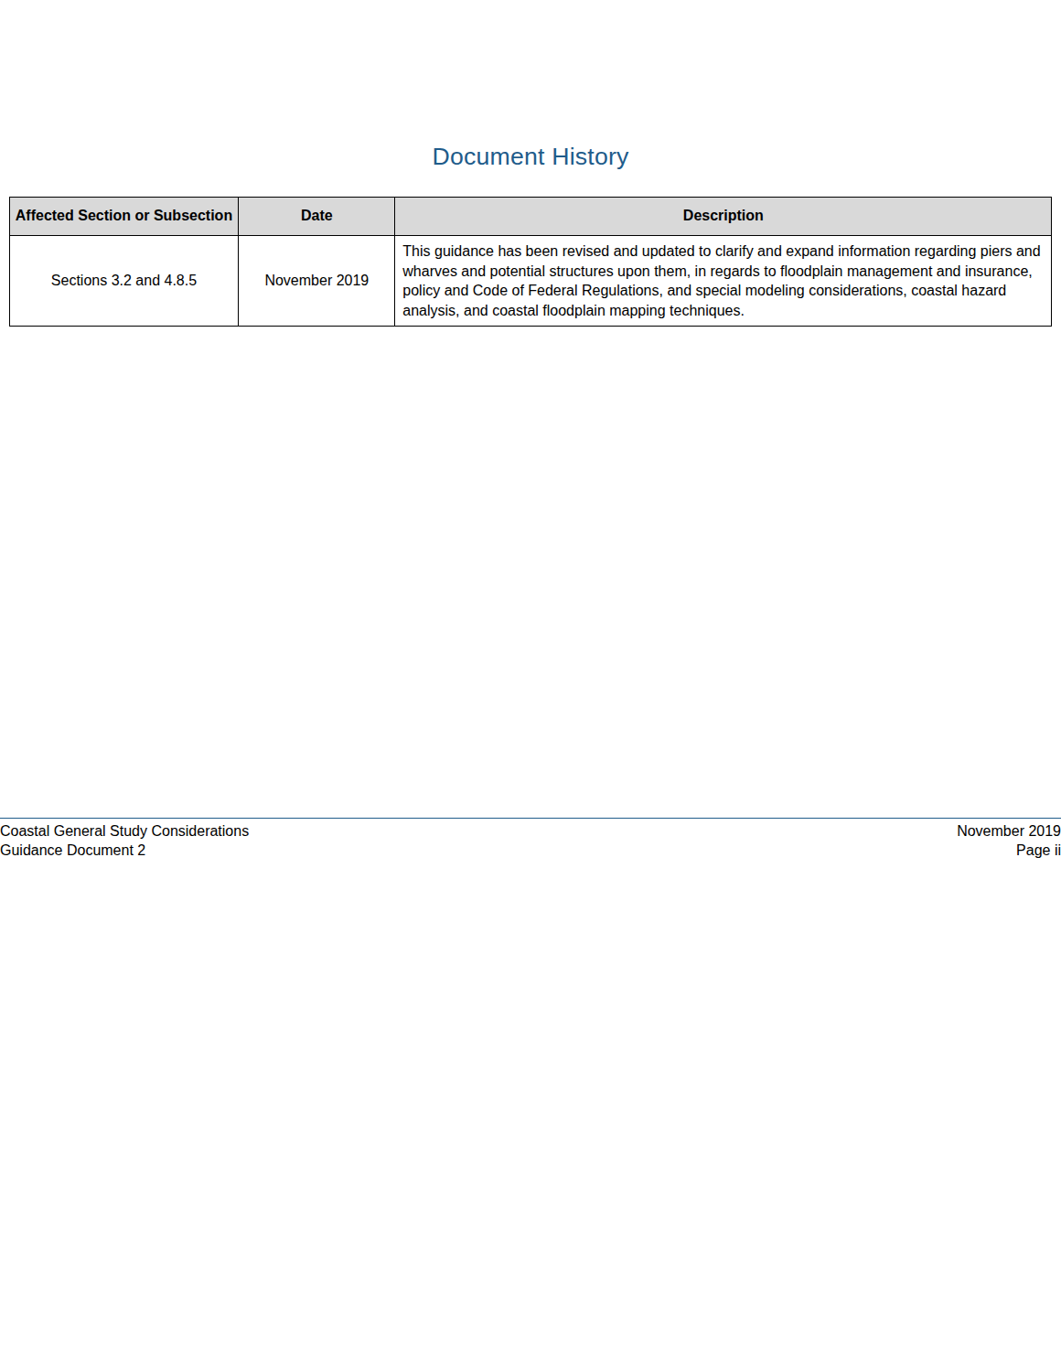Document History
| Affected Section or Subsection | Date | Description |
| --- | --- | --- |
| Sections 3.2 and 4.8.5 | November 2019 | This guidance has been revised and updated to clarify and expand information regarding piers and wharves and potential structures upon them, in regards to floodplain management and insurance, policy and Code of Federal Regulations, and special modeling considerations, coastal hazard analysis, and coastal floodplain mapping techniques. |
Coastal General Study Considerations
Guidance Document 2
November 2019
Page ii